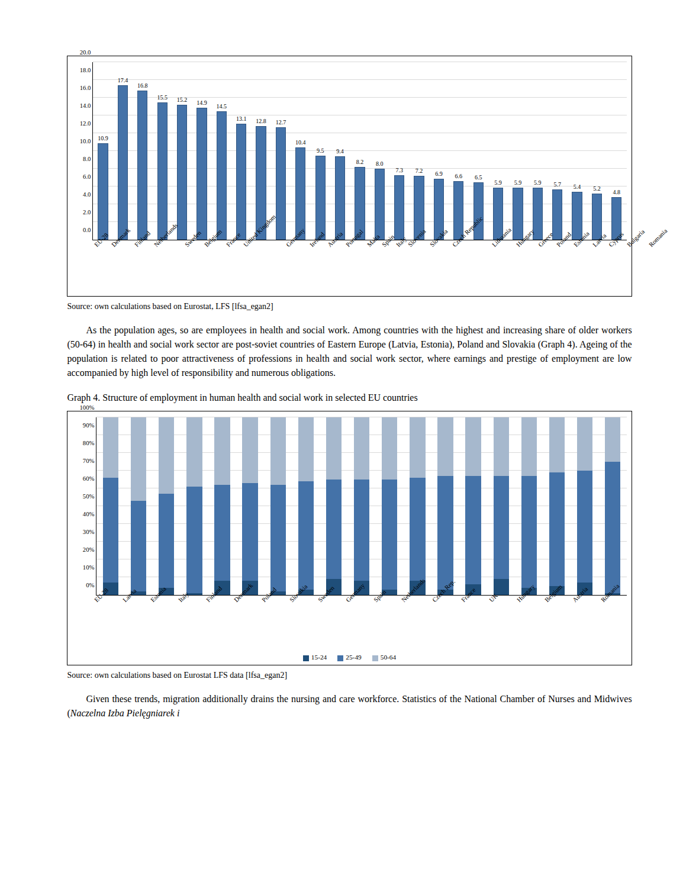20.0
18.0
16.0
14.0
12.0
10.0
8.0
6.0
4.0
2.0
0.0
10.9
17.4
16.8
15.5
15.2
14.9
14.5
13.1
12.8
12.7
10.4
9.5
9.4
8.2
8.0
7.3
7.2
6.9
6.6
6.5
5.9
5.9
5.9
5.7
5.4
5.2
4.8
EU-28 Denmark Finland Netherlands Sweden Belgium France United Kingdom Germany Ireland Austria Portugal Malta Spain Italy Slovenia Slovakia Czech Republic Lithuania Hungary Greece Poland Estonia Latvia Cyprus Bulgaria Romania
Source: own calculations based on Eurostat, LFS [lfsa_egan2]
As the population ages, so are employees in health and social work. Among countries with the highest and increasing share of older workers (50-64) in health and social work sector are post-soviet countries of Eastern Europe (Latvia, Estonia), Poland and Slovakia (Graph 4). Ageing of the population is related to poor attractiveness of professions in health and social work sector, where earnings and prestige of employment are low accompanied by high level of responsibility and numerous obligations.
Graph 4. Structure of employment in human health and social work in selected EU countries
100%
90%
80%
70%
60%
50%
40%
30%
20%
10%
0%
EU-28 Latvia Estonia Italy Finland Denmark Poland Slovakia Sweden Germany Spain Netherlands Czech Rep. France UK Hungary Belgium Austria Romania
15-24
25-49
50-64
Source: own calculations based on Eurostat LFS data [lfsa_egan2]
Given these trends, migration additionally drains the nursing and care workforce. Statistics of the National Chamber of Nurses and Midwives (Naczelna Izba Pielęgniarek i